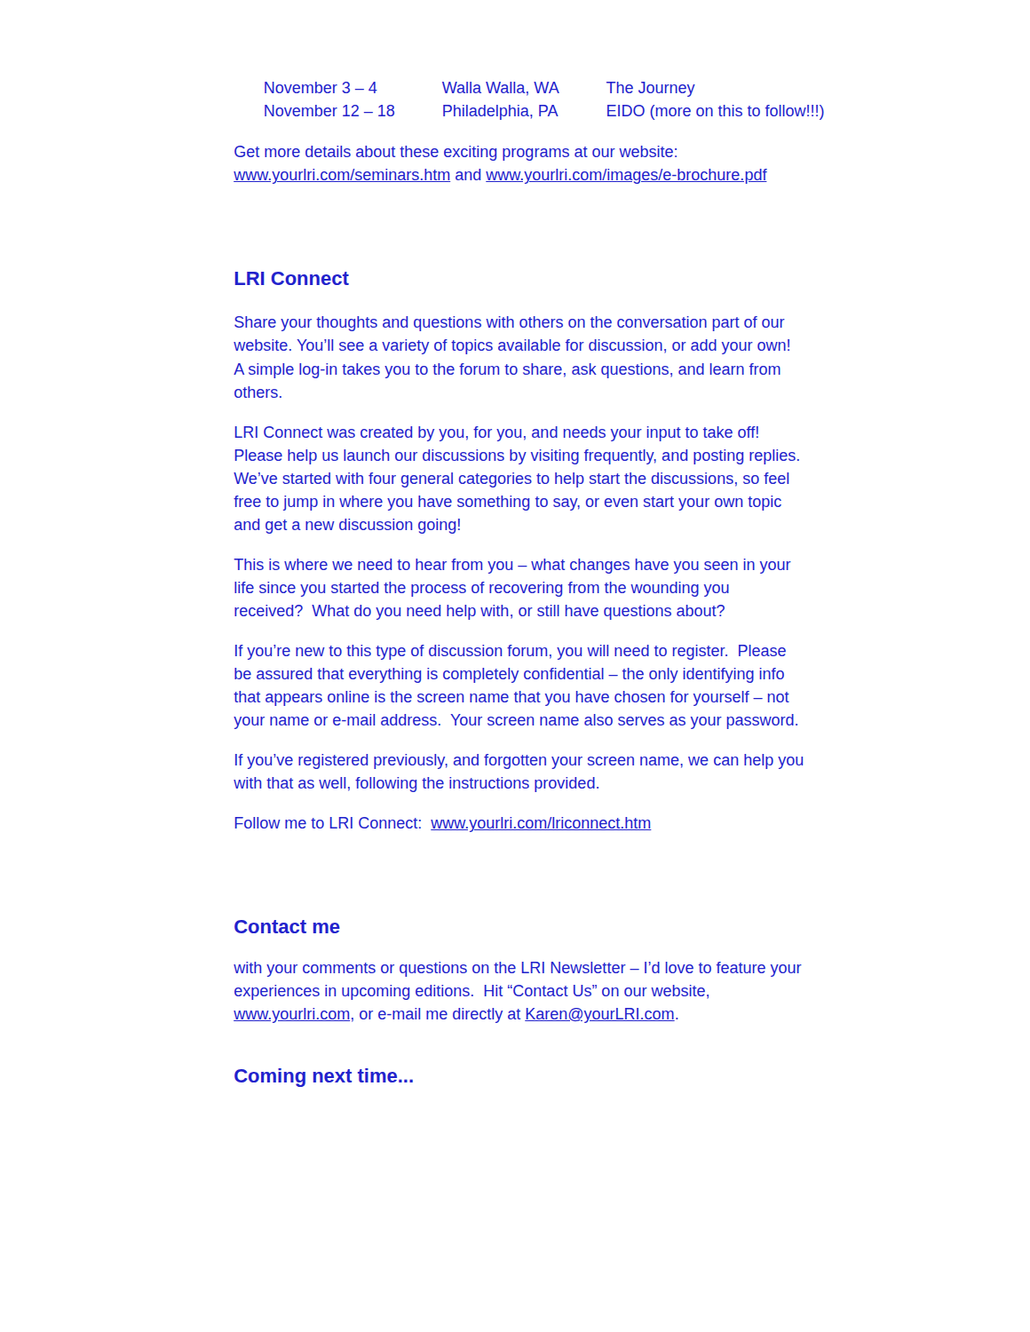| November 3 – 4 | Walla Walla, WA | The Journey |
| November 12 – 18 | Philadelphia, PA | EIDO (more on this to follow!!!) |
Get more details about these exciting programs at our website:
www.yourlri.com/seminars.htm and www.yourlri.com/images/e-brochure.pdf
LRI Connect
Share your thoughts and questions with others on the conversation part of our website. You’ll see a variety of topics available for discussion, or add your own! A simple log-in takes you to the forum to share, ask questions, and learn from others.
LRI Connect was created by you, for you, and needs your input to take off! Please help us launch our discussions by visiting frequently, and posting replies. We’ve started with four general categories to help start the discussions, so feel free to jump in where you have something to say, or even start your own topic and get a new discussion going!
This is where we need to hear from you – what changes have you seen in your life since you started the process of recovering from the wounding you received? What do you need help with, or still have questions about?
If you’re new to this type of discussion forum, you will need to register. Please be assured that everything is completely confidential – the only identifying info that appears online is the screen name that you have chosen for yourself – not your name or e-mail address. Your screen name also serves as your password.
If you’ve registered previously, and forgotten your screen name, we can help you with that as well, following the instructions provided.
Follow me to LRI Connect: www.yourlri.com/lriconnect.htm
Contact me
with your comments or questions on the LRI Newsletter – I’d love to feature your experiences in upcoming editions. Hit “Contact Us” on our website, www.yourlri.com, or e-mail me directly at Karen@yourLRI.com.
Coming next time...